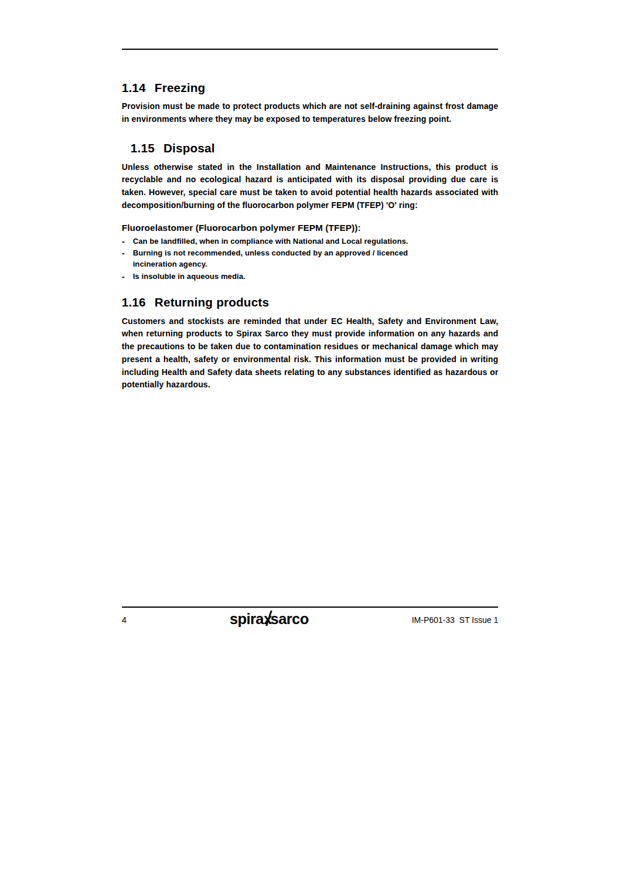1.14 Freezing
Provision must be made to protect products which are not self-draining against frost damage in environments where they may be exposed to temperatures below freezing point.
1.15 Disposal
Unless otherwise stated in the Installation and Maintenance Instructions, this product is recyclable and no ecological hazard is anticipated with its disposal providing due care is taken. However, special care must be taken to avoid potential health hazards associated with decomposition/burning of the fluorocarbon polymer FEPM (TFEP) 'O' ring:
Fluoroelastomer (Fluorocarbon polymer FEPM (TFEP)):
Can be landfilled, when in compliance with National and Local regulations.
Burning is not recommended, unless conducted by an approved / licencedincineration agency.
Is insoluble in aqueous media.
1.16 Returning products
Customers and stockists are reminded that under EC Health, Safety and Environment Law, when returning products to Spirax Sarco they must provide information on any hazards and the precautions to be taken due to contamination residues or mechanical damage which may present a health, safety or environmental risk. This information must be provided in writing including Health and Safety data sheets relating to any substances identified as hazardous or potentially hazardous.
4
spirax sarco
IM-P601-33 ST Issue 1